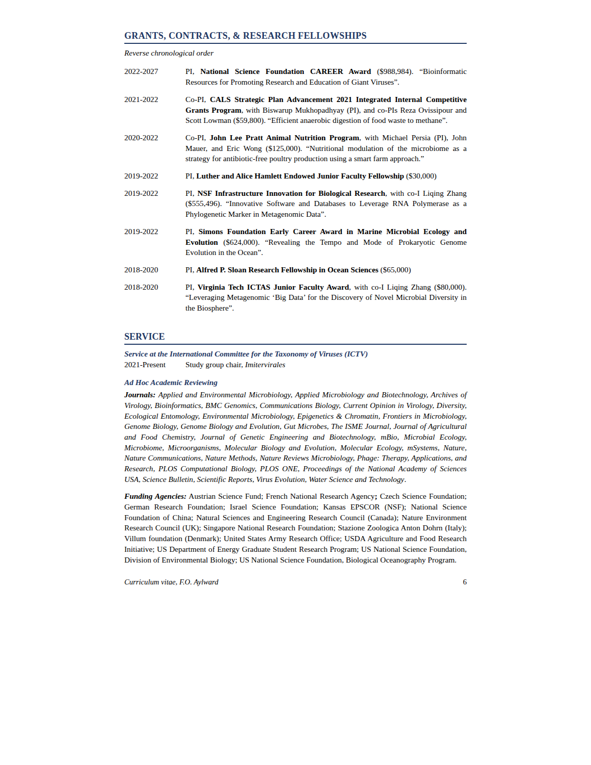Grants, Contracts, & Research Fellowships
Reverse chronological order
| 2022-2027 | PI, National Science Foundation CAREER Award ($988,984). “Bioinformatic Resources for Promoting Research and Education of Giant Viruses”. |
| 2021-2022 | Co-PI, CALS Strategic Plan Advancement 2021 Integrated Internal Competitive Grants Program , with Biswarup Mukhopadhyay (PI), and co-PIs Reza Ovissipour and Scott Lowman ($59,800). “Efficient anaerobic digestion of food waste to methane”. |
| 2020-2022 | Co-PI, John Lee Pratt Animal Nutrition Program , with Michael Persia (PI), John Mauer, and Eric Wong ($125,000). “Nutritional modulation of the microbiome as a strategy for antibiotic-free poultry production using a smart farm approach.” |
| 2019-2022 | PI, Luther and Alice Hamlett Endowed Junior Faculty Fellowship ($30,000) |
| 2019-2022 | PI, NSF Infrastructure Innovation for Biological Research , with co-I Liqing Zhang ($555,496). “Innovative Software and Databases to Leverage RNA Polymerase as a Phylogenetic Marker in Metagenomic Data”. |
| 2019-2022 | PI, Simons Foundation Early Career Award in Marine Microbial Ecology and Evolution ($624,000). “Revealing the Tempo and Mode of Prokaryotic Genome Evolution in the Ocean”. |
| 2018-2020 | PI, Alfred P. Sloan Research Fellowship in Ocean Sciences ($65,000) |
| 2018-2020 | PI, Virginia Tech ICTAS Junior Faculty Award , with co-I Liqing Zhang ($80,000). “Leveraging Metagenomic ‘Big Data’ for the Discovery of Novel Microbial Diversity in the Biosphere”. |
Service
Service at the International Committee for the Taxonomy of Viruses (ICTV)
2021-Present Study group chair, Imitervirales
Ad Hoc Academic Reviewing
Journals: Applied and Environmental Microbiology, Applied Microbiology and Biotechnology, Archives of Virology, Bioinformatics, BMC Genomics, Communications Biology, Current Opinion in Virology, Diversity, Ecological Entomology, Environmental Microbiology, Epigenetics & Chromatin, Frontiers in Microbiology, Genome Biology, Genome Biology and Evolution, Gut Microbes, The ISME Journal, Journal of Agricultural and Food Chemistry, Journal of Genetic Engineering and Biotechnology, mBio, Microbial Ecology, Microbiome, Microorganisms, Molecular Biology and Evolution, Molecular Ecology, mSystems, Nature, Nature Communications, Nature Methods, Nature Reviews Microbiology, Phage: Therapy, Applications, and Research, PLOS Computational Biology, PLOS ONE, Proceedings of the National Academy of Sciences USA, Science Bulletin, Scientific Reports, Virus Evolution, Water Science and Technology.
Funding Agencies: Austrian Science Fund; French National Research Agency; Czech Science Foundation; German Research Foundation; Israel Science Foundation; Kansas EPSCOR (NSF); National Science Foundation of China; Natural Sciences and Engineering Research Council (Canada); Nature Environment Research Council (UK); Singapore National Research Foundation; Stazione Zoologica Anton Dohrn (Italy); Villum foundation (Denmark); United States Army Research Office; USDA Agriculture and Food Research Initiative; US Department of Energy Graduate Student Research Program; US National Science Foundation, Division of Environmental Biology; US National Science Foundation, Biological Oceanography Program.
Curriculum vitae, F.O. Aylward 6